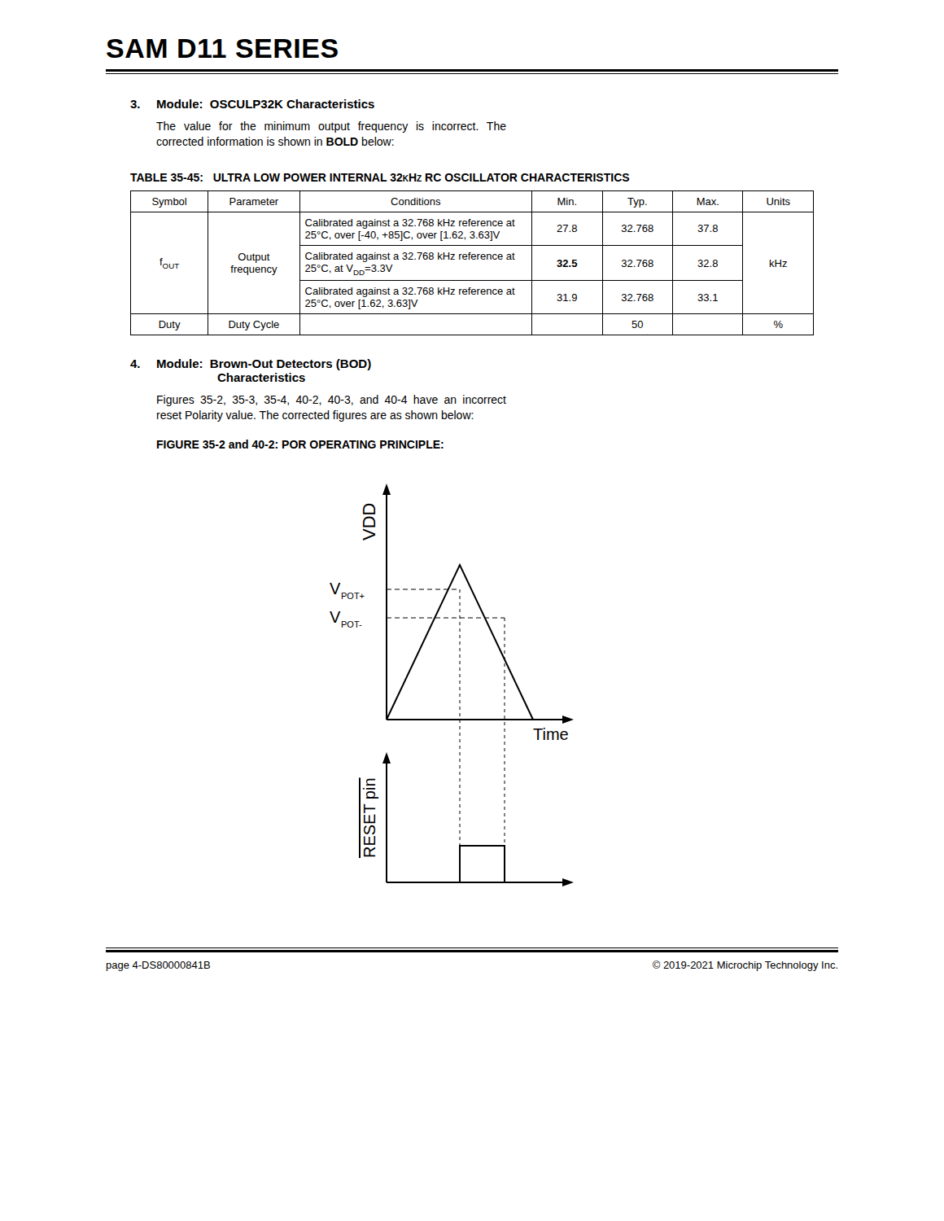SAM D11 SERIES
3. Module: OSCULP32K Characteristics
The value for the minimum output frequency is incorrect. The corrected information is shown in BOLD below:
TABLE 35-45: ULTRA LOW POWER INTERNAL 32k Hz RC OSCILLATOR CHARACTERISTICS
| Symbol | Parameter | Conditions | Min. | Typ. | Max. | Units |
| --- | --- | --- | --- | --- | --- | --- |
| f OUT | Output frequency | Calibrated against a 32.768 kHz reference at 25°C, over [-40, +85]C, over [1.62, 3.63]V | 27.8 | 32.768 | 37.8 | kHz |
| Calibrated against a 32.768 kHz reference at 25°C, at V DD =3.3V | 32.5 | 32.768 | 32.8 |
| Calibrated against a 32.768 kHz reference at 25°C, over [1.62, 3.63]V | 31.9 | 32.768 | 33.1 |
| Duty | Duty Cycle | | | 50 | | % |
4. Module: Brown-Out Detectors (BOD)
Characteristics
Figures 35-2, 35-3, 35-4, 40-2, 40-3, and 40-4 have an incorrect reset Polarity value. The corrected figures are as shown below:
FIGURE 35-2 and 40-2: POR OPERATING PRINCIPLE:
VDD V POT+ V POT- Time RESET pin
page 4-DS80000841B © 2019-2021 Microchip Technology Inc.